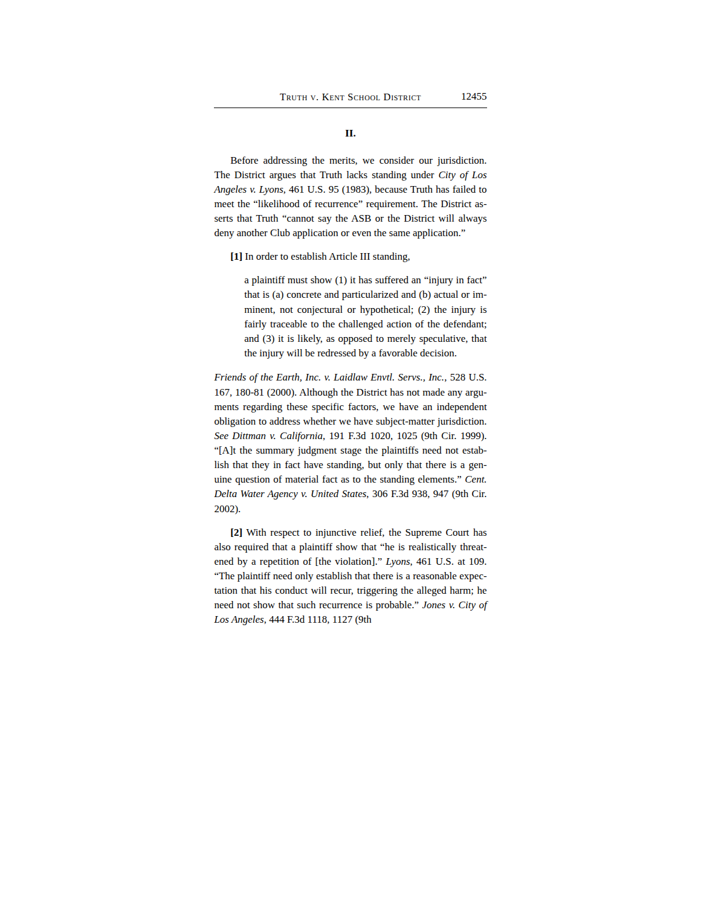Truth v. Kent School District 12455
II.
Before addressing the merits, we consider our jurisdiction. The District argues that Truth lacks standing under City of Los Angeles v. Lyons, 461 U.S. 95 (1983), because Truth has failed to meet the “likelihood of recurrence” requirement. The District asserts that Truth “cannot say the ASB or the District will always deny another Club application or even the same application.”
[1] In order to establish Article III standing,
a plaintiff must show (1) it has suffered an “injury in fact” that is (a) concrete and particularized and (b) actual or imminent, not conjectural or hypothetical; (2) the injury is fairly traceable to the challenged action of the defendant; and (3) it is likely, as opposed to merely speculative, that the injury will be redressed by a favorable decision.
Friends of the Earth, Inc. v. Laidlaw Envtl. Servs., Inc., 528 U.S. 167, 180-81 (2000). Although the District has not made any arguments regarding these specific factors, we have an independent obligation to address whether we have subject-matter jurisdiction. See Dittman v. California, 191 F.3d 1020, 1025 (9th Cir. 1999). “[A]t the summary judgment stage the plaintiffs need not establish that they in fact have standing, but only that there is a genuine question of material fact as to the standing elements.” Cent. Delta Water Agency v. United States, 306 F.3d 938, 947 (9th Cir. 2002).
[2] With respect to injunctive relief, the Supreme Court has also required that a plaintiff show that “he is realistically threatened by a repetition of [the violation].” Lyons, 461 U.S. at 109. “The plaintiff need only establish that there is a reasonable expectation that his conduct will recur, triggering the alleged harm; he need not show that such recurrence is probable.” Jones v. City of Los Angeles, 444 F.3d 1118, 1127 (9th